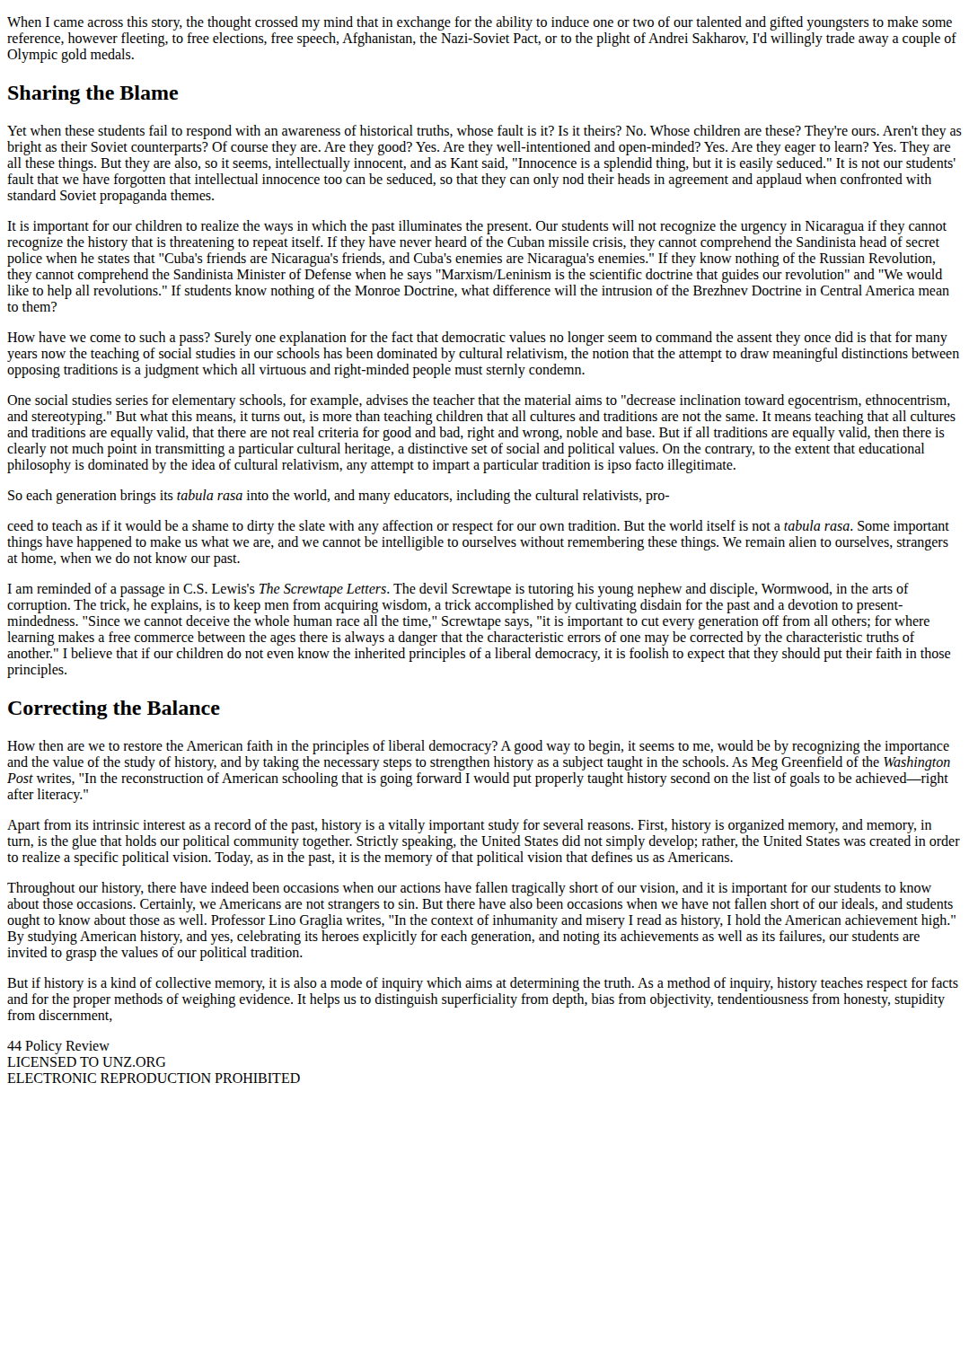When I came across this story, the thought crossed my mind that in exchange for the ability to induce one or two of our talented and gifted youngsters to make some reference, however fleeting, to free elections, free speech, Afghanistan, the Nazi-Soviet Pact, or to the plight of Andrei Sakharov, I'd willingly trade away a couple of Olympic gold medals.
Sharing the Blame
Yet when these students fail to respond with an awareness of historical truths, whose fault is it? Is it theirs? No. Whose children are these? They're ours. Aren't they as bright as their Soviet counterparts? Of course they are. Are they good? Yes. Are they well-intentioned and open-minded? Yes. Are they eager to learn? Yes. They are all these things. But they are also, so it seems, intellectually innocent, and as Kant said, "Innocence is a splendid thing, but it is easily seduced." It is not our students' fault that we have forgotten that intellectual innocence too can be seduced, so that they can only nod their heads in agreement and applaud when confronted with standard Soviet propaganda themes.
It is important for our children to realize the ways in which the past illuminates the present. Our students will not recognize the urgency in Nicaragua if they cannot recognize the history that is threatening to repeat itself. If they have never heard of the Cuban missile crisis, they cannot comprehend the Sandinista head of secret police when he states that "Cuba's friends are Nicaragua's friends, and Cuba's enemies are Nicaragua's enemies." If they know nothing of the Russian Revolution, they cannot comprehend the Sandinista Minister of Defense when he says "Marxism/Leninism is the scientific doctrine that guides our revolution" and "We would like to help all revolutions." If students know nothing of the Monroe Doctrine, what difference will the intrusion of the Brezhnev Doctrine in Central America mean to them?
How have we come to such a pass? Surely one explanation for the fact that democratic values no longer seem to command the assent they once did is that for many years now the teaching of social studies in our schools has been dominated by cultural relativism, the notion that the attempt to draw meaningful distinctions between opposing traditions is a judgment which all virtuous and right-minded people must sternly condemn.
One social studies series for elementary schools, for example, advises the teacher that the material aims to "decrease inclination toward egocentrism, ethnocentrism, and stereotyping." But what this means, it turns out, is more than teaching children that all cultures and traditions are not the same. It means teaching that all cultures and traditions are equally valid, that there are not real criteria for good and bad, right and wrong, noble and base. But if all traditions are equally valid, then there is clearly not much point in transmitting a particular cultural heritage, a distinctive set of social and political values. On the contrary, to the extent that educational philosophy is dominated by the idea of cultural relativism, any attempt to impart a particular tradition is ipso facto illegitimate.
So each generation brings its tabula rasa into the world, and many educators, including the cultural relativists, pro-
ceed to teach as if it would be a shame to dirty the slate with any affection or respect for our own tradition. But the world itself is not a tabula rasa. Some important things have happened to make us what we are, and we cannot be intelligible to ourselves without remembering these things. We remain alien to ourselves, strangers at home, when we do not know our past.
I am reminded of a passage in C.S. Lewis's The Screwtape Letters. The devil Screwtape is tutoring his young nephew and disciple, Wormwood, in the arts of corruption. The trick, he explains, is to keep men from acquiring wisdom, a trick accomplished by cultivating disdain for the past and a devotion to present-mindedness. "Since we cannot deceive the whole human race all the time," Screwtape says, "it is important to cut every generation off from all others; for where learning makes a free commerce between the ages there is always a danger that the characteristic errors of one may be corrected by the characteristic truths of another." I believe that if our children do not even know the inherited principles of a liberal democracy, it is foolish to expect that they should put their faith in those principles.
Correcting the Balance
How then are we to restore the American faith in the principles of liberal democracy? A good way to begin, it seems to me, would be by recognizing the importance and the value of the study of history, and by taking the necessary steps to strengthen history as a subject taught in the schools. As Meg Greenfield of the Washington Post writes, "In the reconstruction of American schooling that is going forward I would put properly taught history second on the list of goals to be achieved—right after literacy."
Apart from its intrinsic interest as a record of the past, history is a vitally important study for several reasons. First, history is organized memory, and memory, in turn, is the glue that holds our political community together. Strictly speaking, the United States did not simply develop; rather, the United States was created in order to realize a specific political vision. Today, as in the past, it is the memory of that political vision that defines us as Americans.
Throughout our history, there have indeed been occasions when our actions have fallen tragically short of our vision, and it is important for our students to know about those occasions. Certainly, we Americans are not strangers to sin. But there have also been occasions when we have not fallen short of our ideals, and students ought to know about those as well. Professor Lino Graglia writes, "In the context of inhumanity and misery I read as history, I hold the American achievement high." By studying American history, and yes, celebrating its heroes explicitly for each generation, and noting its achievements as well as its failures, our students are invited to grasp the values of our political tradition.
But if history is a kind of collective memory, it is also a mode of inquiry which aims at determining the truth. As a method of inquiry, history teaches respect for facts and for the proper methods of weighing evidence. It helps us to distinguish superficiality from depth, bias from objectivity, tendentiousness from honesty, stupidity from discernment,
44 Policy Review
LICENSED TO UNZ.ORG
ELECTRONIC REPRODUCTION PROHIBITED